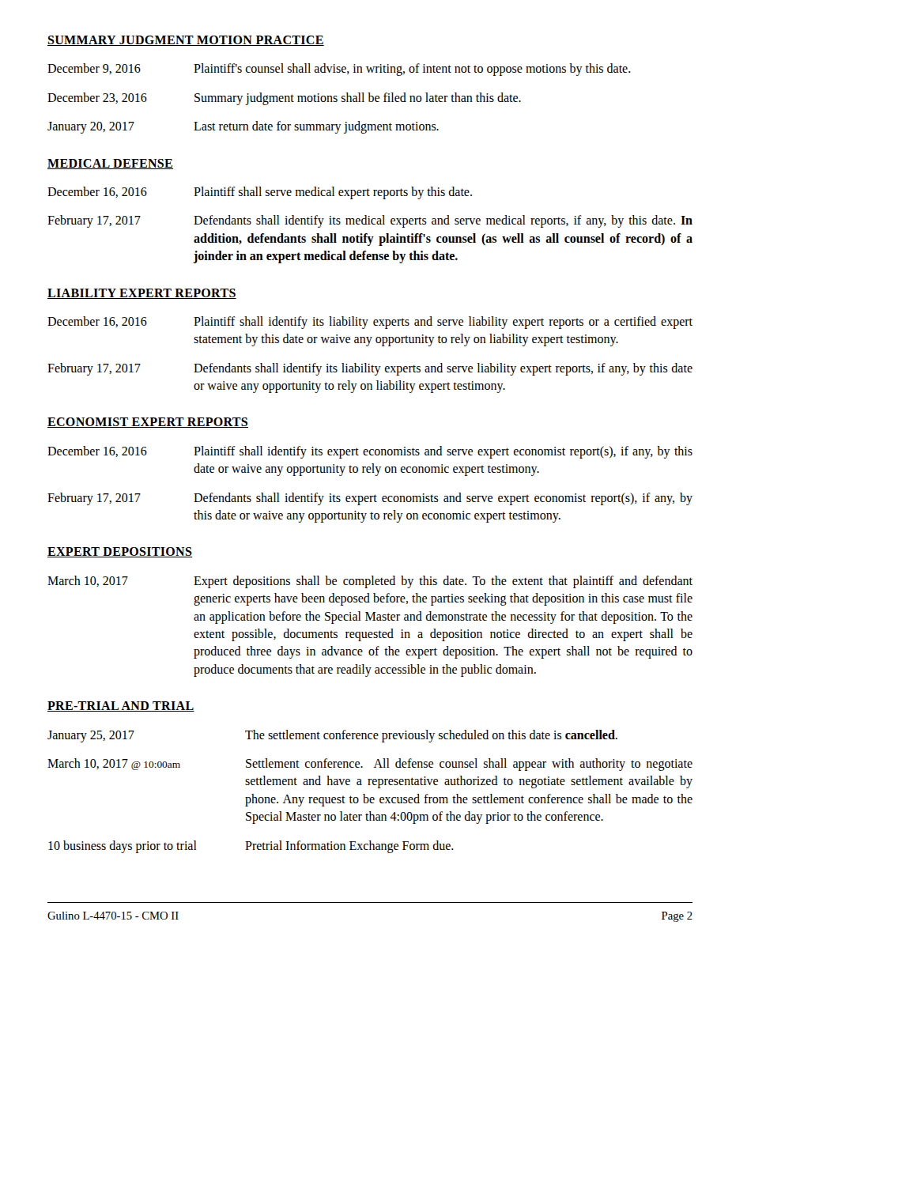SUMMARY JUDGMENT MOTION PRACTICE
December 9, 2016
Plaintiff's counsel shall advise, in writing, of intent not to oppose motions by this date.
December 23, 2016
Summary judgment motions shall be filed no later than this date.
January 20, 2017
Last return date for summary judgment motions.
MEDICAL DEFENSE
December 16, 2016
Plaintiff shall serve medical expert reports by this date.
February 17, 2017
Defendants shall identify its medical experts and serve medical reports, if any, by this date. In addition, defendants shall notify plaintiff's counsel (as well as all counsel of record) of a joinder in an expert medical defense by this date.
LIABILITY EXPERT REPORTS
December 16, 2016
Plaintiff shall identify its liability experts and serve liability expert reports or a certified expert statement by this date or waive any opportunity to rely on liability expert testimony.
February 17, 2017
Defendants shall identify its liability experts and serve liability expert reports, if any, by this date or waive any opportunity to rely on liability expert testimony.
ECONOMIST EXPERT REPORTS
December 16, 2016
Plaintiff shall identify its expert economists and serve expert economist report(s), if any, by this date or waive any opportunity to rely on economic expert testimony.
February 17, 2017
Defendants shall identify its expert economists and serve expert economist report(s), if any, by this date or waive any opportunity to rely on economic expert testimony.
EXPERT DEPOSITIONS
March 10, 2017
Expert depositions shall be completed by this date. To the extent that plaintiff and defendant generic experts have been deposed before, the parties seeking that deposition in this case must file an application before the Special Master and demonstrate the necessity for that deposition. To the extent possible, documents requested in a deposition notice directed to an expert shall be produced three days in advance of the expert deposition. The expert shall not be required to produce documents that are readily accessible in the public domain.
PRE-TRIAL AND TRIAL
January 25, 2017
The settlement conference previously scheduled on this date is cancelled.
March 10, 2017 @ 10:00am
Settlement conference. All defense counsel shall appear with authority to negotiate settlement and have a representative authorized to negotiate settlement available by phone. Any request to be excused from the settlement conference shall be made to the Special Master no later than 4:00pm of the day prior to the conference.
10 business days prior to trial
Pretrial Information Exchange Form due.
Gulino L-4470-15 - CMO II Page 2